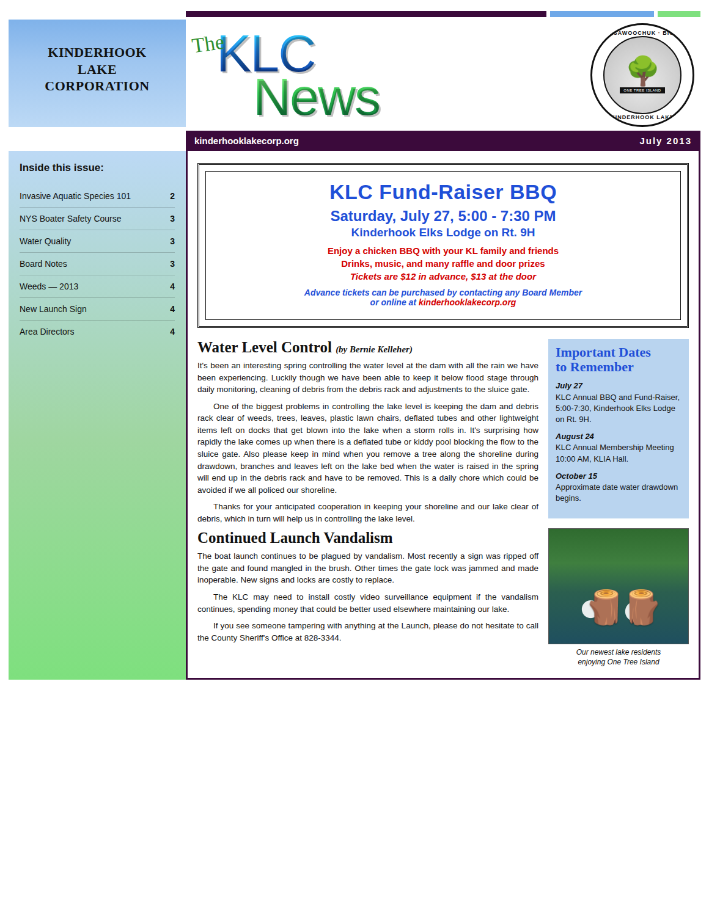KINDERHOOK
LAKE
CORPORATION
The KLC News
WOGASAWOOCHUK · BIG FISH LAKE KINDERHOOK LAKE
🌳
ONE TREE ISLAND
kinderhooklakecorp.org July 2013
Inside this issue:
Invasive Aquatic Species 1012
NYS Boater Safety Course 3
Water Quality 3
Board Notes 3
Weeds — 20134
New Launch Sign 4
Area Directors 4
KLC Fund-Raiser BBQ
Saturday, July 27, 5:00 - 7:30 PM
Kinderhook Elks Lodge on Rt. 9H
Enjoy a chicken BBQ with your KL family and friends
Drinks, music, and many raffle and door prizes
Tickets are $12 in advance, $13 at the door
Advance tickets can be purchased by contacting any Board Member
or online at kinderhooklakecorp.org
Water Level Control (by Bernie Kelleher)
It's been an interesting spring controlling the water level at the dam with all the rain we have been experiencing. Luckily though we have been able to keep it below flood stage through daily monitoring, cleaning of debris from the debris rack and adjustments to the sluice gate.
One of the biggest problems in controlling the lake level is keeping the dam and debris rack clear of weeds, trees, leaves, plastic lawn chairs, deflated tubes and other lightweight items left on docks that get blown into the lake when a storm rolls in. It's surprising how rapidly the lake comes up when there is a deflated tube or kiddy pool blocking the flow to the sluice gate. Also please keep in mind when you remove a tree along the shoreline during drawdown, branches and leaves left on the lake bed when the water is raised in the spring will end up in the debris rack and have to be removed. This is a daily chore which could be avoided if we all policed our shoreline.
Thanks for your anticipated cooperation in keeping your shoreline and our lake clear of debris, which in turn will help us in controlling the lake level.
Continued Launch Vandalism
The boat launch continues to be plagued by vandalism. Most recently a sign was ripped off the gate and found mangled in the brush. Other times the gate lock was jammed and made inoperable. New signs and locks are costly to replace.
The KLC may need to install costly video surveillance equipment if the vandalism continues, spending money that could be better used elsewhere maintaining our lake.
If you see someone tampering with anything at the Launch, please do not hesitate to call the County Sheriff's Office at 828-3344.
Important Dates
to Remember
July 27 KLC Annual BBQ and Fund-Raiser, 5:00-7:30, Kinderhook Elks Lodge on Rt. 9H.
August 24 KLC Annual Membership Meeting 10:00 AM, KLIA Hall.
October 15 Approximate date water drawdown begins.
🪵 🪵
Our newest lake residents
enjoying One Tree Island